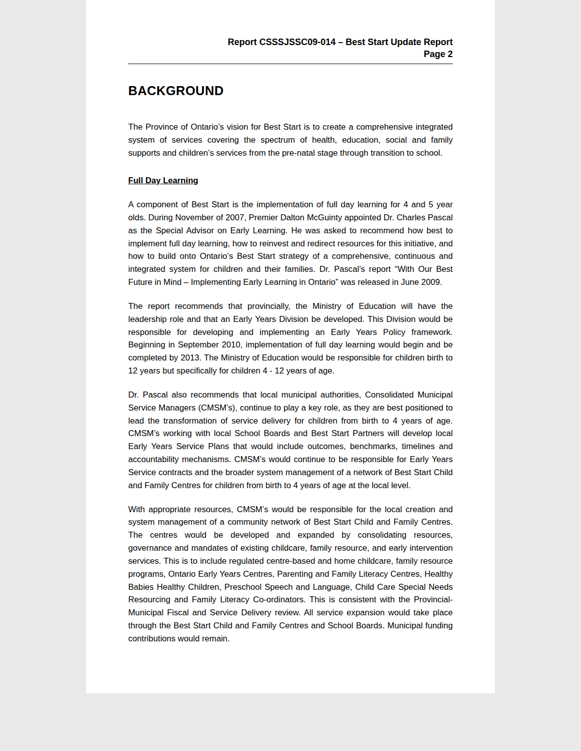Report CSSSJSSC09-014 – Best Start Update Report Page 2
BACKGROUND
The Province of Ontario’s vision for Best Start is to create a comprehensive integrated system of services covering the spectrum of health, education, social and family supports and children’s services from the pre-natal stage through transition to school.
Full Day Learning
A component of Best Start is the implementation of full day learning for 4 and 5 year olds. During November of 2007, Premier Dalton McGuinty appointed Dr. Charles Pascal as the Special Advisor on Early Learning. He was asked to recommend how best to implement full day learning, how to reinvest and redirect resources for this initiative, and how to build onto Ontario’s Best Start strategy of a comprehensive, continuous and integrated system for children and their families. Dr. Pascal’s report “With Our Best Future in Mind – Implementing Early Learning in Ontario” was released in June 2009.
The report recommends that provincially, the Ministry of Education will have the leadership role and that an Early Years Division be developed. This Division would be responsible for developing and implementing an Early Years Policy framework. Beginning in September 2010, implementation of full day learning would begin and be completed by 2013. The Ministry of Education would be responsible for children birth to 12 years but specifically for children 4 - 12 years of age.
Dr. Pascal also recommends that local municipal authorities, Consolidated Municipal Service Managers (CMSM’s), continue to play a key role, as they are best positioned to lead the transformation of service delivery for children from birth to 4 years of age. CMSM’s working with local School Boards and Best Start Partners will develop local Early Years Service Plans that would include outcomes, benchmarks, timelines and accountability mechanisms. CMSM’s would continue to be responsible for Early Years Service contracts and the broader system management of a network of Best Start Child and Family Centres for children from birth to 4 years of age at the local level.
With appropriate resources, CMSM’s would be responsible for the local creation and system management of a community network of Best Start Child and Family Centres. The centres would be developed and expanded by consolidating resources, governance and mandates of existing childcare, family resource, and early intervention services. This is to include regulated centre-based and home childcare, family resource programs, Ontario Early Years Centres, Parenting and Family Literacy Centres, Healthy Babies Healthy Children, Preschool Speech and Language, Child Care Special Needs Resourcing and Family Literacy Co-ordinators. This is consistent with the Provincial-Municipal Fiscal and Service Delivery review. All service expansion would take place through the Best Start Child and Family Centres and School Boards. Municipal funding contributions would remain.